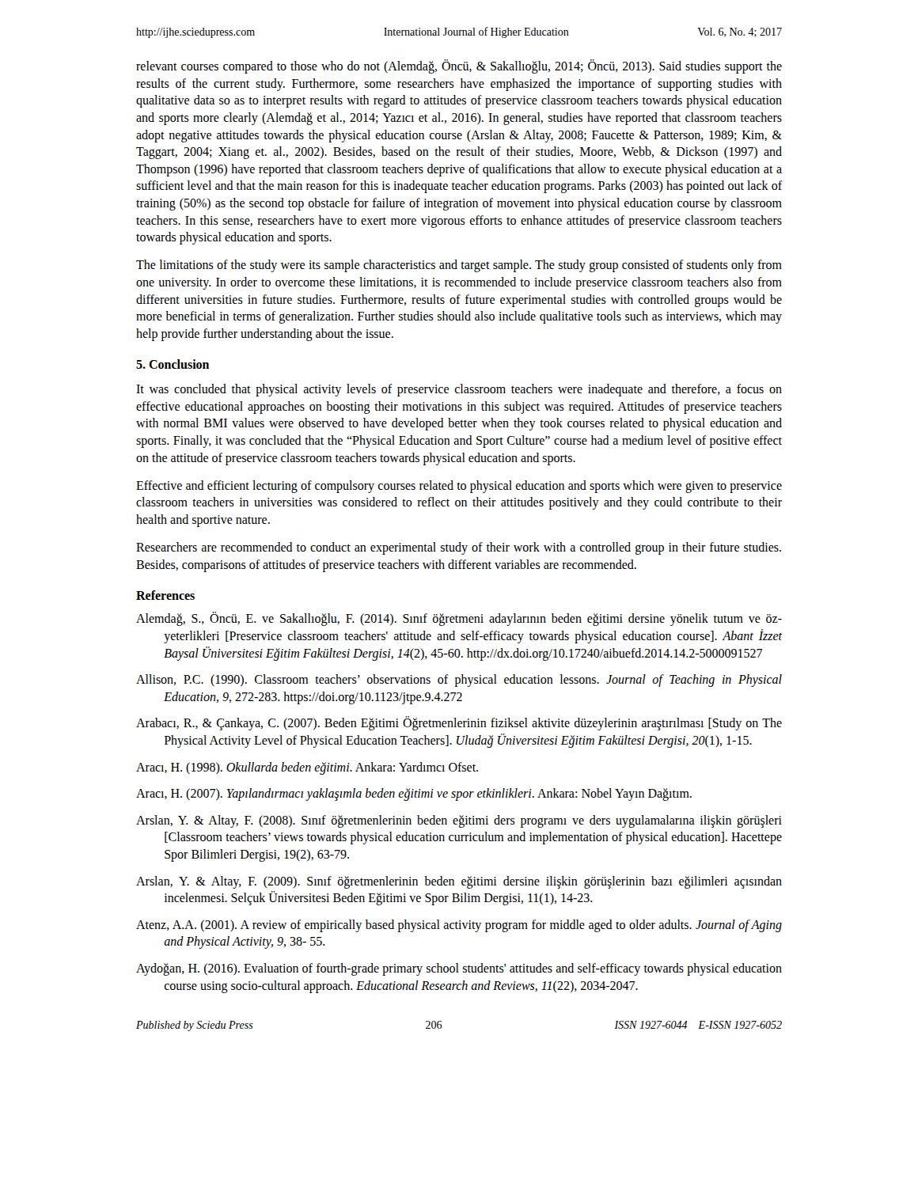http://ijhe.sciedupress.com
International Journal of Higher Education
Vol. 6, No. 4; 2017
relevant courses compared to those who do not (Alemdağ, Öncü, & Sakallıoğlu, 2014; Öncü, 2013). Said studies support the results of the current study. Furthermore, some researchers have emphasized the importance of supporting studies with qualitative data so as to interpret results with regard to attitudes of preservice classroom teachers towards physical education and sports more clearly (Alemdağ et al., 2014; Yazıcı et al., 2016). In general, studies have reported that classroom teachers adopt negative attitudes towards the physical education course (Arslan & Altay, 2008; Faucette & Patterson, 1989; Kim, & Taggart, 2004; Xiang et. al., 2002). Besides, based on the result of their studies, Moore, Webb, & Dickson (1997) and Thompson (1996) have reported that classroom teachers deprive of qualifications that allow to execute physical education at a sufficient level and that the main reason for this is inadequate teacher education programs. Parks (2003) has pointed out lack of training (50%) as the second top obstacle for failure of integration of movement into physical education course by classroom teachers. In this sense, researchers have to exert more vigorous efforts to enhance attitudes of preservice classroom teachers towards physical education and sports.
The limitations of the study were its sample characteristics and target sample. The study group consisted of students only from one university. In order to overcome these limitations, it is recommended to include preservice classroom teachers also from different universities in future studies. Furthermore, results of future experimental studies with controlled groups would be more beneficial in terms of generalization. Further studies should also include qualitative tools such as interviews, which may help provide further understanding about the issue.
5. Conclusion
It was concluded that physical activity levels of preservice classroom teachers were inadequate and therefore, a focus on effective educational approaches on boosting their motivations in this subject was required. Attitudes of preservice teachers with normal BMI values were observed to have developed better when they took courses related to physical education and sports. Finally, it was concluded that the “Physical Education and Sport Culture” course had a medium level of positive effect on the attitude of preservice classroom teachers towards physical education and sports.
Effective and efficient lecturing of compulsory courses related to physical education and sports which were given to preservice classroom teachers in universities was considered to reflect on their attitudes positively and they could contribute to their health and sportive nature.
Researchers are recommended to conduct an experimental study of their work with a controlled group in their future studies. Besides, comparisons of attitudes of preservice teachers with different variables are recommended.
References
Alemdağ, S., Öncü, E. ve Sakallıoğlu, F. (2014). Sınıf öğretmeni adaylarının beden eğitimi dersine yönelik tutum ve öz-yeterlikleri [Preservice classroom teachers' attitude and self-efficacy towards physical education course]. Abant İzzet Baysal Üniversitesi Eğitim Fakültesi Dergisi, 14(2), 45-60. http://dx.doi.org/10.17240/aibuefd.2014.14.2-5000091527
Allison, P.C. (1990). Classroom teachers’ observations of physical education lessons. Journal of Teaching in Physical Education, 9, 272-283. https://doi.org/10.1123/jtpe.9.4.272
Arabacı, R., & Çankaya, C. (2007). Beden Eğitimi Öğretmenlerinin fiziksel aktivite düzeylerinin araştırılması [Study on The Physical Activity Level of Physical Education Teachers]. Uludağ Üniversitesi Eğitim Fakültesi Dergisi, 20(1), 1-15.
Aracı, H. (1998). Okullarda beden eğitimi. Ankara: Yardımcı Ofset.
Aracı, H. (2007). Yapılandırmacı yaklaşımla beden eğitimi ve spor etkinlikleri. Ankara: Nobel Yayın Dağıtım.
Arslan, Y. & Altay, F. (2008). Sınıf öğretmenlerinin beden eğitimi ders programı ve ders uygulamalarına ilişkin görüşleri [Classroom teachers’ views towards physical education curriculum and implementation of physical education]. Hacettepe Spor Bilimleri Dergisi, 19(2), 63-79.
Arslan, Y. & Altay, F. (2009). Sınıf öğretmenlerinin beden eğitimi dersine ilişkin görüşlerinin bazı eğilimleri açısından incelenmesi. Selçuk Üniversitesi Beden Eğitimi ve Spor Bilim Dergisi, 11(1), 14-23.
Atenz, A.A. (2001). A review of empirically based physical activity program for middle aged to older adults. Journal of Aging and Physical Activity, 9, 38- 55.
Aydoğan, H. (2016). Evaluation of fourth-grade primary school students' attitudes and self-efficacy towards physical education course using socio-cultural approach. Educational Research and Reviews, 11(22), 2034-2047.
Published by Sciedu Press
206
ISSN 1927-6044 E-ISSN 1927-6052